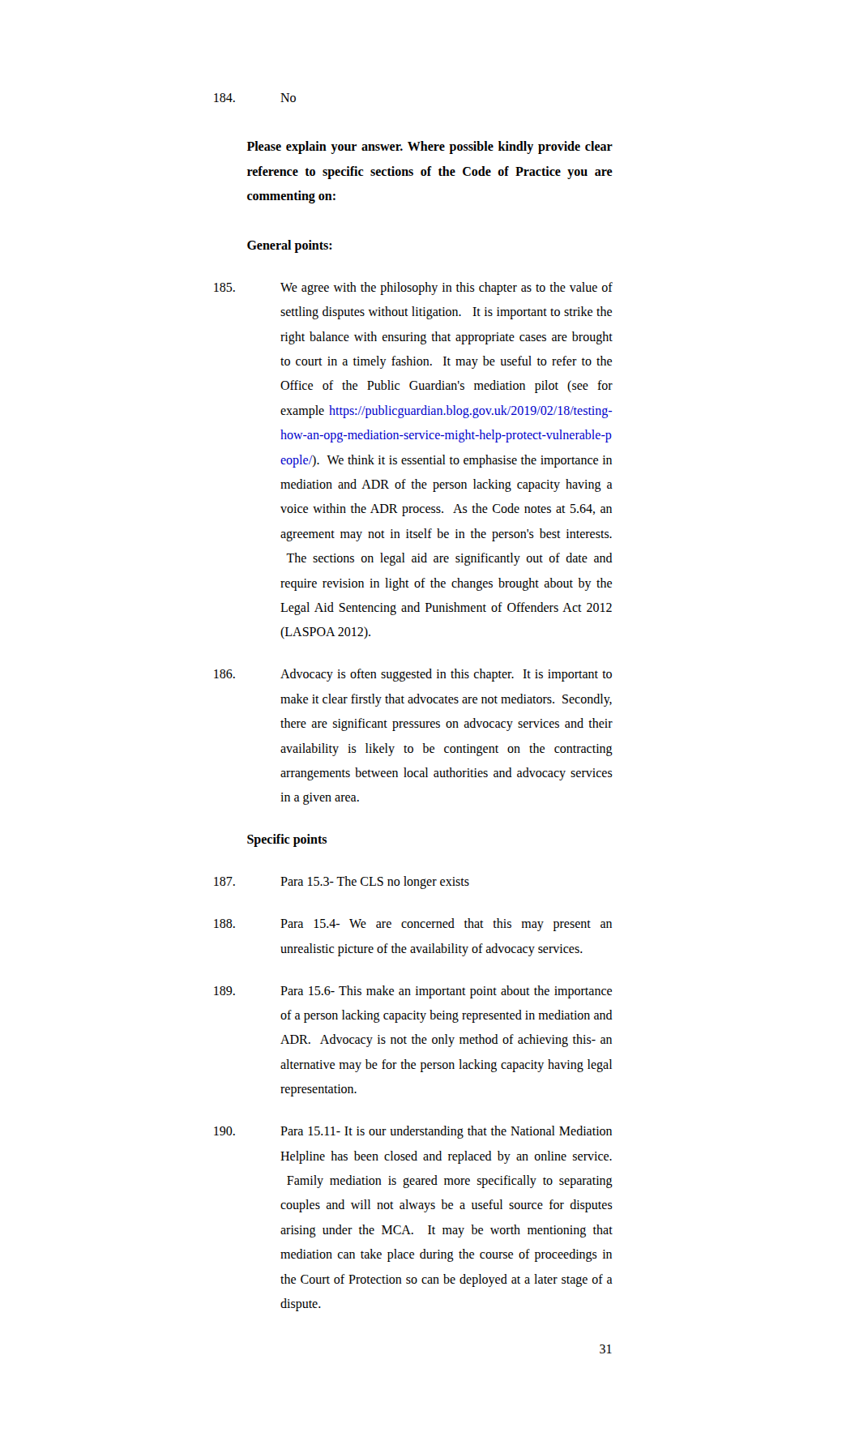184. No
Please explain your answer. Where possible kindly provide clear reference to specific sections of the Code of Practice you are commenting on:
General points:
185. We agree with the philosophy in this chapter as to the value of settling disputes without litigation. It is important to strike the right balance with ensuring that appropriate cases are brought to court in a timely fashion. It may be useful to refer to the Office of the Public Guardian's mediation pilot (see for example https://publicguardian.blog.gov.uk/2019/02/18/testing-how-an-opg-mediation-service-might-help-protect-vulnerable-people/). We think it is essential to emphasise the importance in mediation and ADR of the person lacking capacity having a voice within the ADR process. As the Code notes at 5.64, an agreement may not in itself be in the person's best interests. The sections on legal aid are significantly out of date and require revision in light of the changes brought about by the Legal Aid Sentencing and Punishment of Offenders Act 2012 (LASPOA 2012).
186. Advocacy is often suggested in this chapter. It is important to make it clear firstly that advocates are not mediators. Secondly, there are significant pressures on advocacy services and their availability is likely to be contingent on the contracting arrangements between local authorities and advocacy services in a given area.
Specific points
187. Para 15.3- The CLS no longer exists
188. Para 15.4- We are concerned that this may present an unrealistic picture of the availability of advocacy services.
189. Para 15.6- This make an important point about the importance of a person lacking capacity being represented in mediation and ADR. Advocacy is not the only method of achieving this- an alternative may be for the person lacking capacity having legal representation.
190. Para 15.11- It is our understanding that the National Mediation Helpline has been closed and replaced by an online service. Family mediation is geared more specifically to separating couples and will not always be a useful source for disputes arising under the MCA. It may be worth mentioning that mediation can take place during the course of proceedings in the Court of Protection so can be deployed at a later stage of a dispute.
31